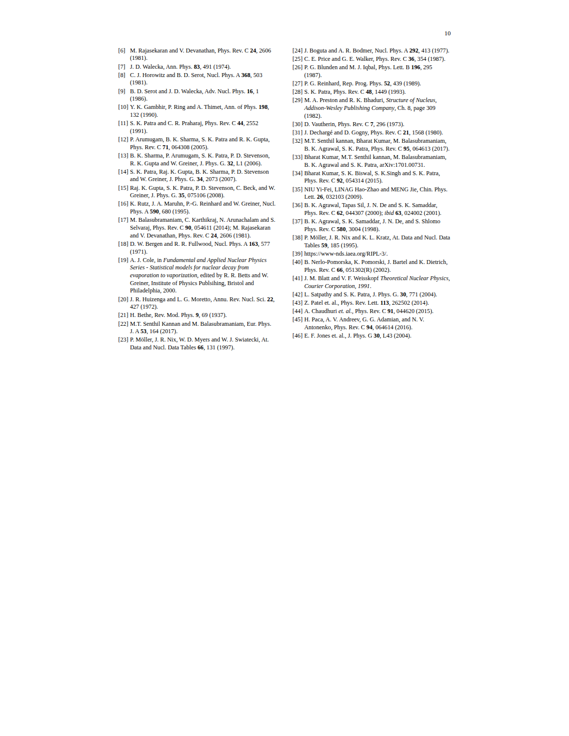10
[6] M. Rajasekaran and V. Devanathan, Phys. Rev. C 24, 2606 (1981).
[7] J. D. Walecka, Ann. Phys. 83, 491 (1974).
[8] C. J. Horowitz and B. D. Serot, Nucl. Phys. A 368, 503 (1981).
[9] B. D. Serot and J. D. Walecka, Adv. Nucl. Phys. 16, 1 (1986).
[10] Y. K. Gambhir, P. Ring and A. Thimet, Ann. of Phys. 198, 132 (1990).
[11] S. K. Patra and C. R. Praharaj, Phys. Rev. C 44, 2552 (1991).
[12] P. Arumugam, B. K. Sharma, S. K. Patra and R. K. Gupta, Phys. Rev. C 71, 064308 (2005).
[13] B. K. Sharma, P. Arumugam, S. K. Patra, P. D. Stevenson, R. K. Gupta and W. Greiner, J. Phys. G. 32, L1 (2006).
[14] S. K. Patra, Raj. K. Gupta, B. K. Sharma, P. D. Stevenson and W. Greiner, J. Phys. G. 34, 2073 (2007).
[15] Raj. K. Gupta, S. K. Patra, P. D. Stevenson, C. Beck, and W. Greiner, J. Phys. G. 35, 075106 (2008).
[16] K. Rutz, J. A. Maruhn, P.-G. Reinhard and W. Greiner, Nucl. Phys. A 590, 680 (1995).
[17] M. Balasubramaniam, C. Karthikraj, N. Arunachalam and S. Selvaraj, Phys. Rev. C 90, 054611 (2014); M. Rajasekaran and V. Devanathan, Phys. Rev. C 24, 2606 (1981).
[18] D. W. Bergen and R. R. Fullwood, Nucl. Phys. A 163, 577 (1971).
[19] A. J. Cole, in Fundamental and Applied Nuclear Physics Series - Statistical models for nuclear decay from evaporation to vaporization, edited by R. R. Betts and W. Greiner, Institute of Physics Publsihing, Bristol and Philadelphia, 2000.
[20] J. R. Huizenga and L. G. Moretto, Annu. Rev. Nucl. Sci. 22, 427 (1972).
[21] H. Bethe, Rev. Mod. Phys. 9, 69 (1937).
[22] M.T. Senthil Kannan and M. Balasubramaniam, Eur. Phys. J. A 53, 164 (2017).
[23] P. Möller, J. R. Nix, W. D. Myers and W. J. Swiatecki, At. Data and Nucl. Data Tables 66, 131 (1997).
[24] J. Boguta and A. R. Bodmer, Nucl. Phys. A 292, 413 (1977).
[25] C. E. Price and G. E. Walker, Phys. Rev. C 36, 354 (1987).
[26] P. G. Blunden and M. J. Iqbal, Phys. Lett. B 196, 295 (1987).
[27] P. G. Reinhard, Rep. Prog. Phys. 52, 439 (1989).
[28] S. K. Patra, Phys. Rev. C 48, 1449 (1993).
[29] M. A. Preston and R. K. Bhaduri, Structure of Nucleus, Addison-Wesley Publishing Company, Ch. 8, page 309 (1982).
[30] D. Vautherin, Phys. Rev. C 7, 296 (1973).
[31] J. Dechargé and D. Gogny, Phys. Rev. C 21, 1568 (1980).
[32] M.T. Senthil kannan, Bharat Kumar, M. Balasubramaniam, B. K. Agrawal, S. K. Patra, Phys. Rev. C 95, 064613 (2017).
[33] Bharat Kumar, M.T. Senthil kannan, M. Balasubramaniam, B. K. Agrawal and S. K. Patra, arXiv:1701.00731.
[34] Bharat Kumar, S. K. Biswal, S. K.Singh and S. K. Patra, Phys. Rev. C 92, 054314 (2015).
[35] NIU Yi-Fei, LINAG Hao-Zhao and MENG Jie, Chin. Phys. Lett. 26, 032103 (2009).
[36] B. K. Agrawal, Tapas Sil, J. N. De and S. K. Samaddar, Phys. Rev. C 62, 044307 (2000); ibid 63, 024002 (2001).
[37] B. K. Agrawal, S. K. Samaddar, J. N. De, and S. Shlomo Phys. Rev. C 580, 3004 (1998).
[38] P. Möller, J. R. Nix and K. L. Kratz, At. Data and Nucl. Data Tables 59, 185 (1995).
[39] https://www-nds.iaea.org/RIPL-3/.
[40] B. Nerlo-Pomorska, K. Pomorski, J. Bartel and K. Dietrich, Phys. Rev. C 66, 051302(R) (2002).
[41] J. M. Blatt and V. F. Weisskopf Theoretical Nuclear Physics, Courier Corporation, 1991.
[42] L. Satpathy and S. K. Patra, J. Phys. G. 30, 771 (2004).
[43] Z. Patel et. al., Phys. Rev. Lett. 113, 262502 (2014).
[44] A. Chaudhuri et. al., Phys. Rev. C 91, 044620 (2015).
[45] H. Paca, A. V. Andreev, G. G. Adamian, and N. V. Antonenko, Phys. Rev. C 94, 064614 (2016).
[46] E. F. Jones et. al., J. Phys. G 30, L43 (2004).